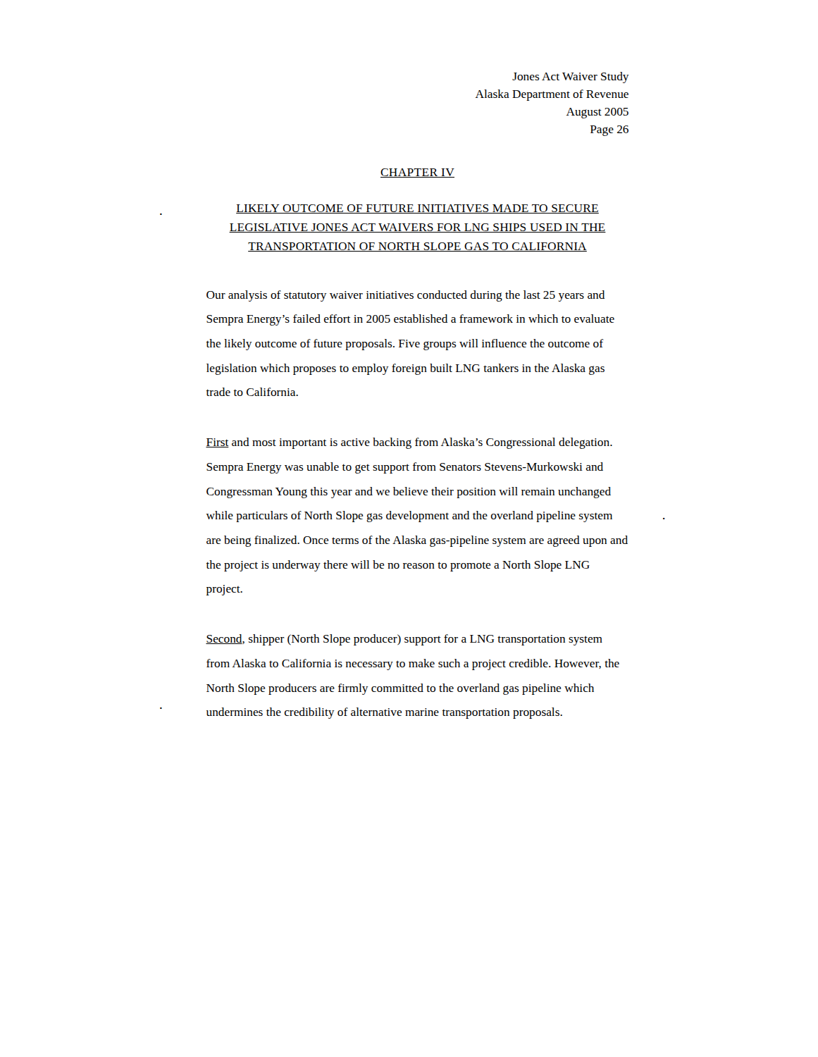· · ·
Jones Act Waiver Study
Alaska Department of Revenue
August 2005
Page 26
CHAPTER IV
LIKELY OUTCOME OF FUTURE INITIATIVES MADE TO SECURE
LEGISLATIVE JONES ACT WAIVERS FOR LNG SHIPS USED IN THE
TRANSPORTATION OF NORTH SLOPE GAS TO CALIFORNIA
Our analysis of statutory waiver initiatives conducted during the last 25 years and Sempra Energy’s failed effort in 2005 established a framework in which to evaluate the likely outcome of future proposals. Five groups will influence the outcome of legislation which proposes to employ foreign built LNG tankers in the Alaska gas trade to California.
First and most important is active backing from Alaska’s Congressional delegation. Sempra Energy was unable to get support from Senators Stevens-Murkowski and Congressman Young this year and we believe their position will remain unchanged while particulars of North Slope gas development and the overland pipeline system are being finalized. Once terms of the Alaska gas-pipeline system are agreed upon and the project is underway there will be no reason to promote a North Slope LNG project.
Second, shipper (North Slope producer) support for a LNG transportation system from Alaska to California is necessary to make such a project credible. However, the North Slope producers are firmly committed to the overland gas pipeline which undermines the credibility of alternative marine transportation proposals.